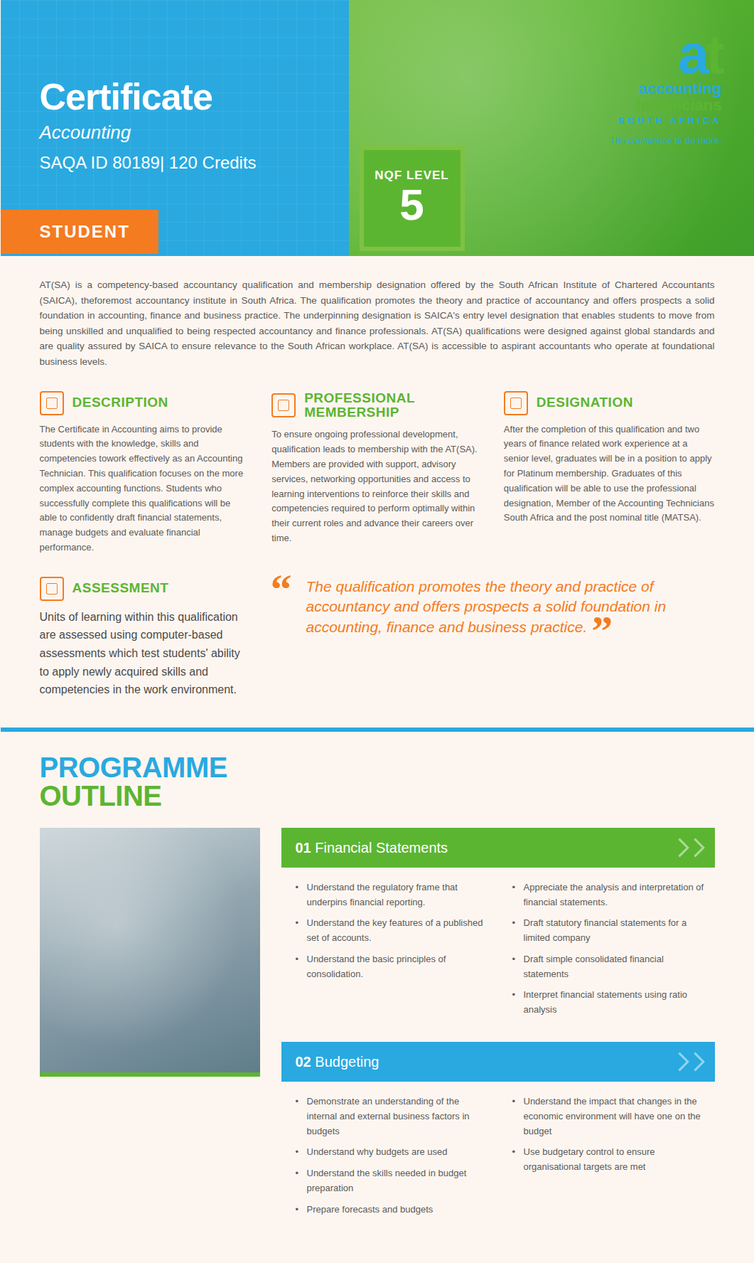Certificate
Accounting
SAQA ID 80189| 120 Credits
STUDENT
NQF LEVEL
5
at
accounting
technicians
SOUTH AFRICA
The confidence to do more.
AT(SA) is a competency-based accountancy qualification and membership designation offered by the South African Institute of Chartered Accountants (SAICA), theforemost accountancy institute in South Africa. The qualification promotes the theory and practice of accountancy and offers prospects a solid foundation in accounting, finance and business practice. The underpinning designation is SAICA's entry level designation that enables students to move from being unskilled and unqualified to being respected accountancy and finance professionals. AT(SA) qualifications were designed against global standards and are quality assured by SAICA to ensure relevance to the South African workplace. AT(SA) is accessible to aspirant accountants who operate at foundational business levels.
DESCRIPTION
The Certificate in Accounting aims to provide students with the knowledge, skills and competencies towork effectively as an Accounting Technician. This qualification focuses on the more complex accounting functions. Students who successfully complete this qualifications will be able to confidently draft financial statements, manage budgets and evaluate financial performance.
PROFESSIONAL
MEMBERSHIP
To ensure ongoing professional development, qualification leads to membership with the AT(SA). Members are provided with support, advisory services, networking opportunities and access to learning interventions to reinforce their skills and competencies required to perform optimally within their current roles and advance their careers over time.
DESIGNATION
After the completion of this qualification and two years of finance related work experience at a senior level, graduates will be in a position to apply for Platinum membership. Graduates of this qualification will be able to use the professional designation, Member of the Accounting Technicians South Africa and the post nominal title (MATSA).
ASSESSMENT
Units of learning within this qualification are assessed using computer-based assessments which test students' ability to apply newly acquired skills and competencies in the work environment.
“
The qualification promotes the theory and practice of accountancy and offers prospects a solid foundation in accounting, finance and business practice.
”
PROGRAMME
OUTLINE
01 Financial Statements
Understand the regulatory frame that underpins financial reporting.
Understand the key features of a published set of accounts.
Understand the basic principles of consolidation.
Appreciate the analysis and interpretation of financial statements.
Draft statutory financial statements for a limited company
Draft simple consolidated financial statements
Interpret financial statements using ratio analysis
02 Budgeting
Demonstrate an understanding of the internal and external business factors in budgets
Understand why budgets are used
Understand the skills needed in budget preparation
Prepare forecasts and budgets
Understand the impact that changes in the economic environment will have one on the budget
Use budgetary control to ensure organisational targets are met